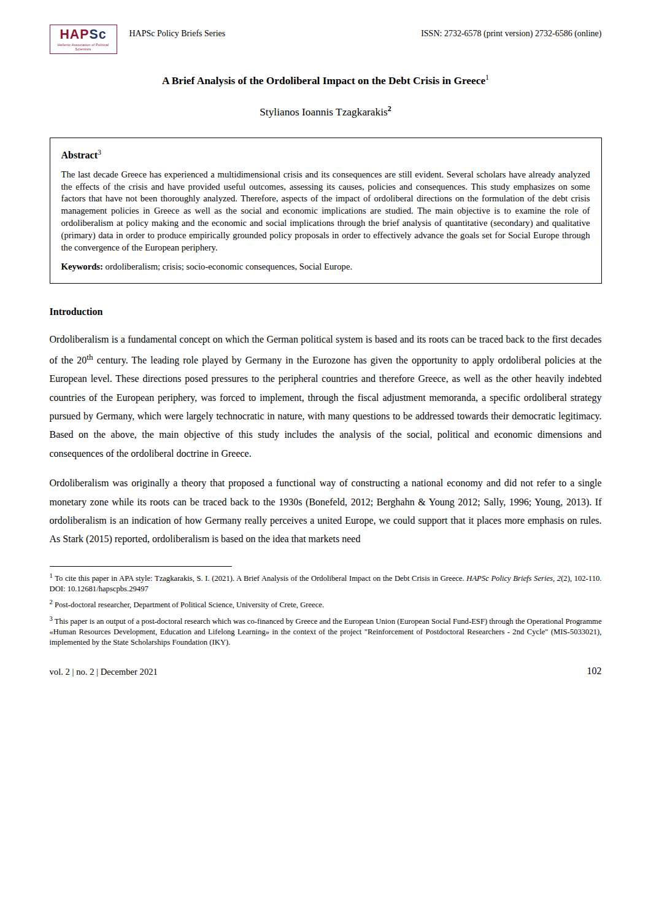HAPSc
Hellenic Association of Political Scientists
HAPSc Policy Briefs Series
ISSN: 2732-6578 (print version) 2732-6586 (online)
A Brief Analysis of the Ordoliberal Impact on the Debt Crisis in Greece1
Stylianos Ioannis Tzagkarakis2
Abstract3
The last decade Greece has experienced a multidimensional crisis and its consequences are still evident. Several scholars have already analyzed the effects of the crisis and have provided useful outcomes, assessing its causes, policies and consequences. This study emphasizes on some factors that have not been thoroughly analyzed. Therefore, aspects of the impact of ordoliberal directions on the formulation of the debt crisis management policies in Greece as well as the social and economic implications are studied. The main objective is to examine the role of ordoliberalism at policy making and the economic and social implications through the brief analysis of quantitative (secondary) and qualitative (primary) data in order to produce empirically grounded policy proposals in order to effectively advance the goals set for Social Europe through the convergence of the European periphery.
Keywords: ordoliberalism; crisis; socio-economic consequences, Social Europe.
Introduction
Ordoliberalism is a fundamental concept on which the German political system is based and its roots can be traced back to the first decades of the 20th century. The leading role played by Germany in the Eurozone has given the opportunity to apply ordoliberal policies at the European level. These directions posed pressures to the peripheral countries and therefore Greece, as well as the other heavily indebted countries of the European periphery, was forced to implement, through the fiscal adjustment memoranda, a specific ordoliberal strategy pursued by Germany, which were largely technocratic in nature, with many questions to be addressed towards their democratic legitimacy. Based on the above, the main objective of this study includes the analysis of the social, political and economic dimensions and consequences of the ordoliberal doctrine in Greece.
Ordoliberalism was originally a theory that proposed a functional way of constructing a national economy and did not refer to a single monetary zone while its roots can be traced back to the 1930s (Bonefeld, 2012; Berghahn & Young 2012; Sally, 1996; Young, 2013). If ordoliberalism is an indication of how Germany really perceives a united Europe, we could support that it places more emphasis on rules. As Stark (2015) reported, ordoliberalism is based on the idea that markets need
1 To cite this paper in APA style: Tzagkarakis, S. I. (2021). A Brief Analysis of the Ordoliberal Impact on the Debt Crisis in Greece. HAPSc Policy Briefs Series, 2(2), 102-110. DOI: 10.12681/hapscpbs.29497
2 Post-doctoral researcher, Department of Political Science, University of Crete, Greece.
3 This paper is an output of a post-doctoral research which was co-financed by Greece and the European Union (European Social Fund-ESF) through the Operational Programme «Human Resources Development, Education and Lifelong Learning» in the context of the project "Reinforcement of Postdoctoral Researchers - 2nd Cycle" (MIS-5033021), implemented by the State Scholarships Foundation (IKY).
vol. 2 | no. 2 | December 2021
102